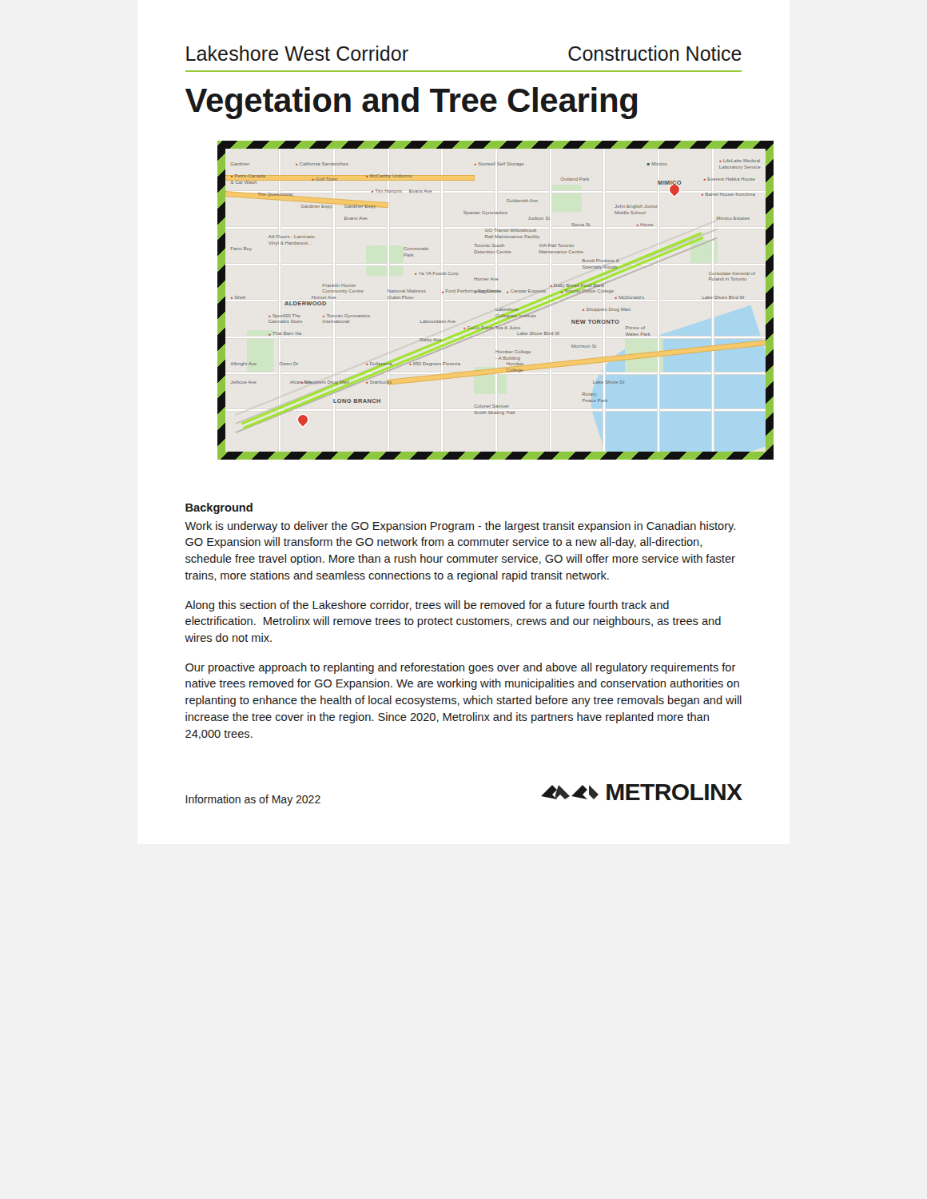Lakeshore West Corridor
Construction Notice
Vegetation and Tree Clearing
Gardiner Petro-Canada
& Car Wash California Sandwiches Golf Town The Queensway Gardiner Expy Gardiner Expy McCarthy Uniforms Tim Hortons Evans Ave Evans Ave. Storwell Self Storage Goldsmith Ave Outland Park Spartan Gymnastics Judson St Stona St Mimico MIMICO LifeLabs Medical
Laboratory Service Everest Hakka House Barrel House Korchma John English Junior
Middle School Home Mimico Estates GO Transit Willowbrook
Rail Maintenance Facility VIA Rail Toronto
Maintenance Centre Bondi Produce &
Specialty Foods Toronto South
Detention Centre Connorvale
Park Ya YA Foods Corp Horner Ave Egglicious Daily Bread Food Bank Consulate General of
Poland in Toronto AA Floors - Laminate,
Vinyl & Hardwood... Farm Boy Franklin Homer
Community Centre National Mattress
Outlet Plus+ Ford Performance Centre Canpar Express Toronto Police College McDonald's Lake Shore Blvd W ALDERWOOD Shell Horner Ave Lakeshore
Collegiate Institute Shoppers Drug Mart NEW TORONTO Spot420 The
Cannabis Store Toronto Gymnastics
International Labourdaire Ave CoCo Fresh Tea & Juice Lake Shore Blvd W Prince of
Wales Park Thai Barn Na Daisy Ave Morrison St Humber College
- A Building Humber
College Dollarama 850 Degrees Pizzeria Shoppers Drug Mart Starbucks LONG BRANCH Lake Shore Dr Rotary
Peace Park Colonel Samuel
Smith Skating Trail Albright Ave Jellicoe Ave Owen Dr Alcan Ave
Background
Work is underway to deliver the GO Expansion Program - the largest transit expansion in Canadian history. GO Expansion will transform the GO network from a commuter service to a new all-day, all-direction, schedule free travel option. More than a rush hour commuter service, GO will offer more service with faster trains, more stations and seamless connections to a regional rapid transit network.
Along this section of the Lakeshore corridor, trees will be removed for a future fourth track and electrification. Metrolinx will remove trees to protect customers, crews and our neighbours, as trees and wires do not mix.
Our proactive approach to replanting and reforestation goes over and above all regulatory requirements for native trees removed for GO Expansion. We are working with municipalities and conservation authorities on replanting to enhance the health of local ecosystems, which started before any tree removals began and will increase the tree cover in the region. Since 2020, Metrolinx and its partners have replanted more than 24,000 trees.
Information as of May 2022
METROLINX